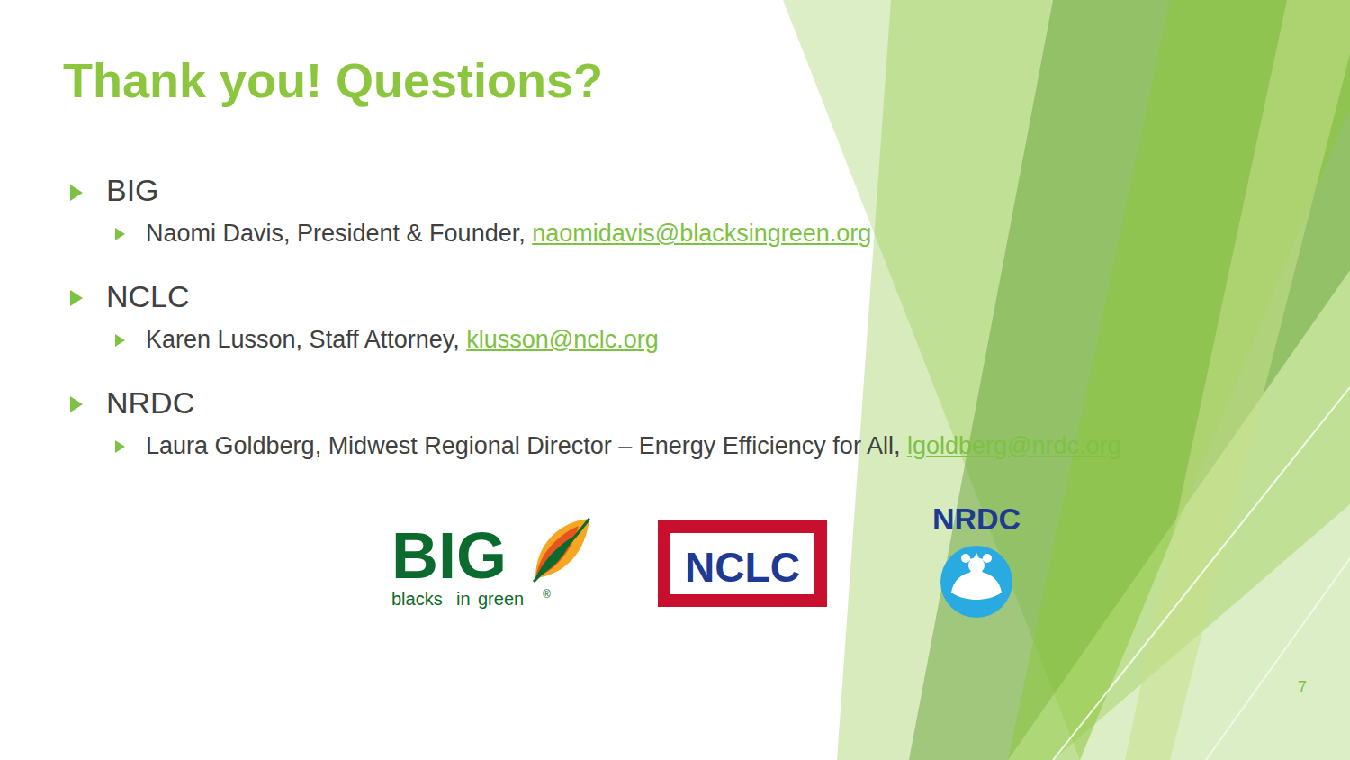Thank you! Questions?
BIG
Naomi Davis, President & Founder, naomidavis@blacksingreen.org
NCLC
Karen Lusson, Staff Attorney, klusson@nclc.org
NRDC
Laura Goldberg, Midwest Regional Director – Energy Efficiency for All, lgoldberg@nrdc.org
BIG blacks in green ® NCLC NRDC
7